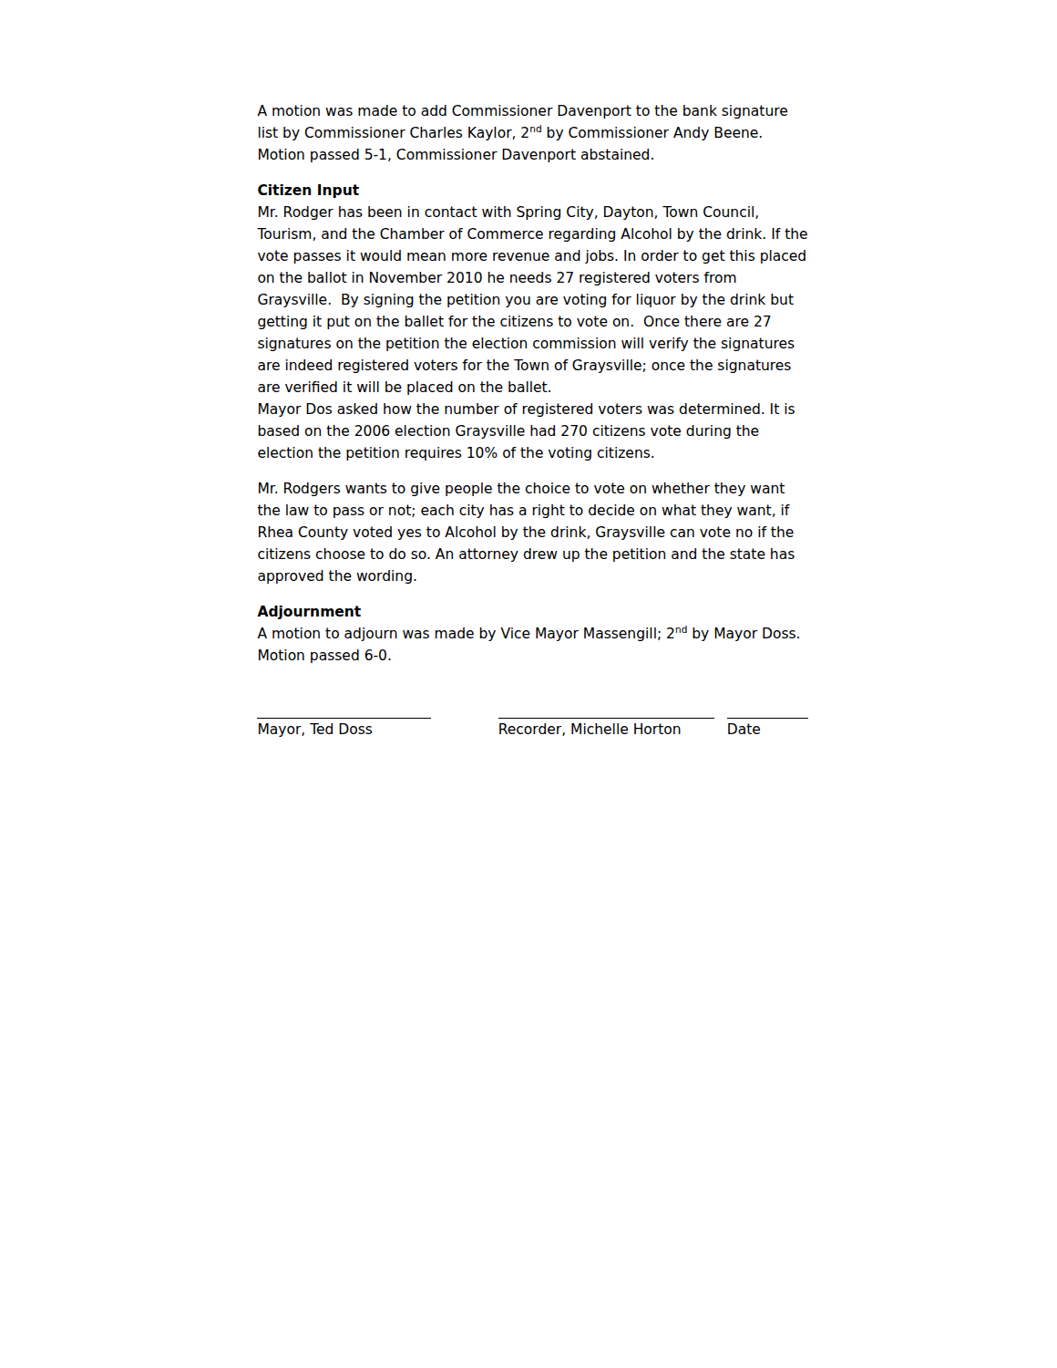A motion was made to add Commissioner Davenport to the bank signature list by Commissioner Charles Kaylor, 2nd by Commissioner Andy Beene. Motion passed 5-1, Commissioner Davenport abstained.
Citizen Input
Mr. Rodger has been in contact with Spring City, Dayton, Town Council, Tourism, and the Chamber of Commerce regarding Alcohol by the drink. If the vote passes it would mean more revenue and jobs. In order to get this placed on the ballot in November 2010 he needs 27 registered voters from Graysville. By signing the petition you are voting for liquor by the drink but getting it put on the ballet for the citizens to vote on. Once there are 27 signatures on the petition the election commission will verify the signatures are indeed registered voters for the Town of Graysville; once the signatures are verified it will be placed on the ballet.
Mayor Dos asked how the number of registered voters was determined. It is based on the 2006 election Graysville had 270 citizens vote during the election the petition requires 10% of the voting citizens.
Mr. Rodgers wants to give people the choice to vote on whether they want the law to pass or not; each city has a right to decide on what they want, if Rhea County voted yes to Alcohol by the drink, Graysville can vote no if the citizens choose to do so. An attorney drew up the petition and the state has approved the wording.
Adjournment
A motion to adjourn was made by Vice Mayor Massengill; 2nd by Mayor Doss. Motion passed 6-0.
Mayor, Ted Doss
Recorder, Michelle Horton
Date